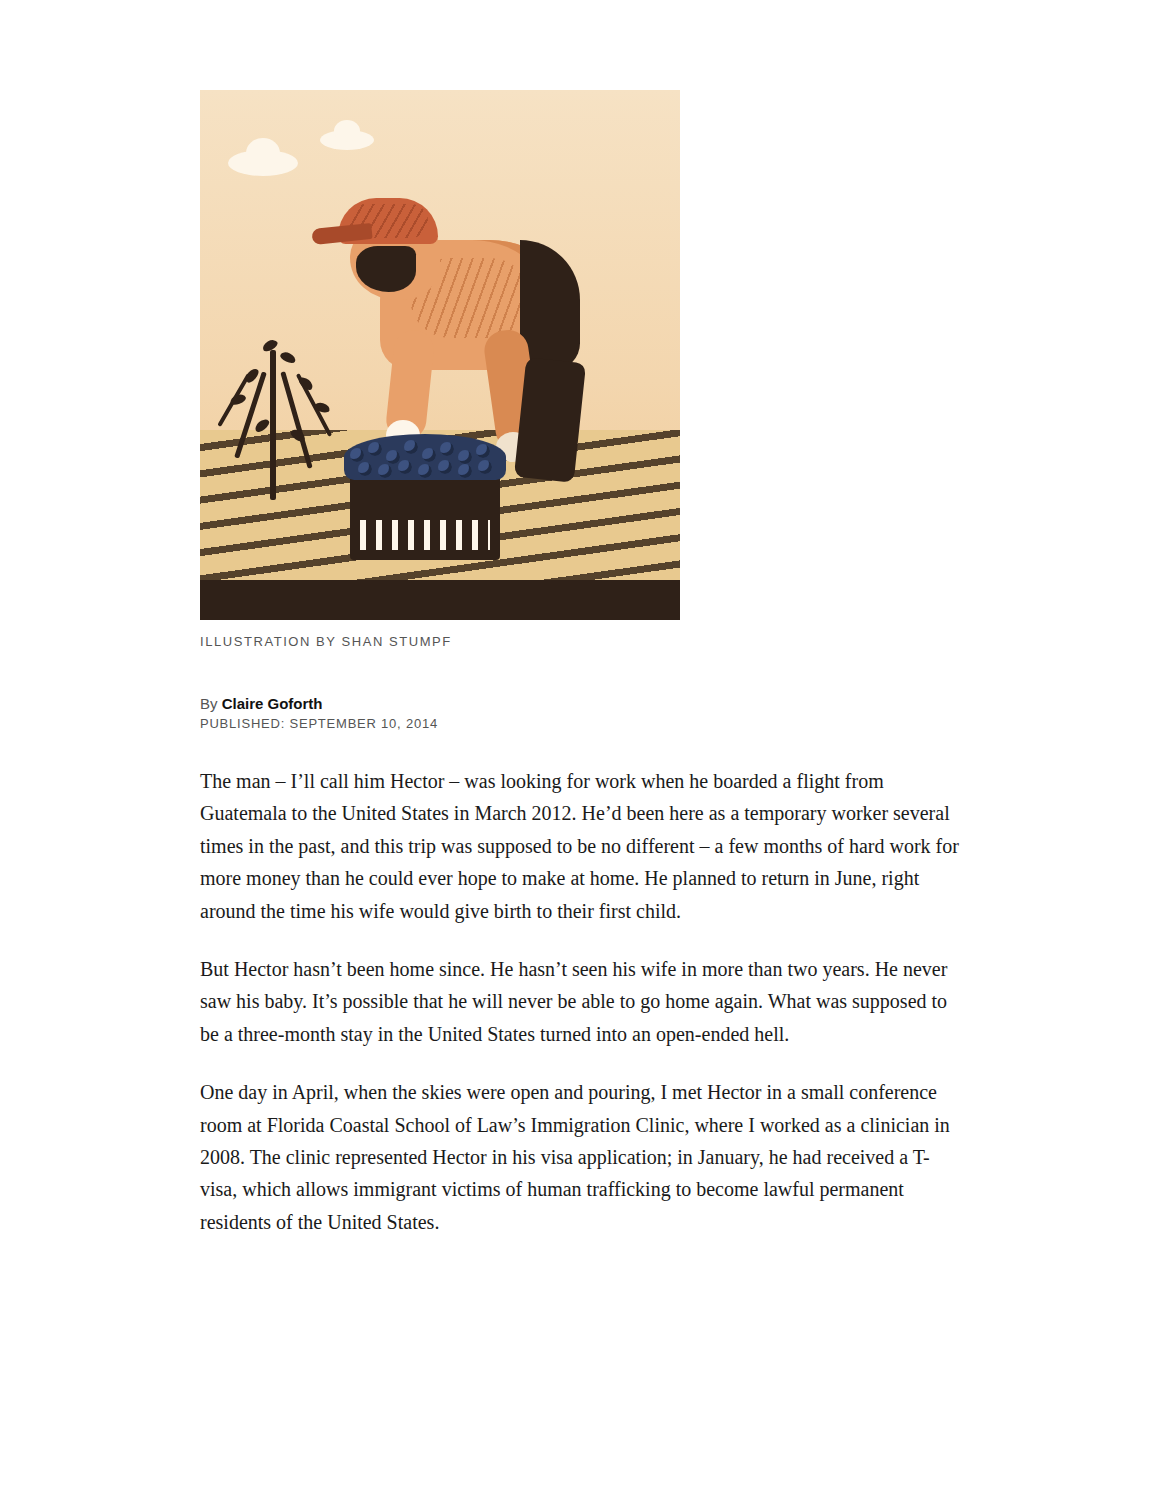Illustration by Shan Stumpf
By Claire Goforth
Published: September 10, 2014
The man – I’ll call him Hector – was looking for work when he boarded a flight from Guatemala to the United States in March 2012. He’d been here as a temporary worker several times in the past, and this trip was supposed to be no different – a few months of hard work for more money than he could ever hope to make at home. He planned to return in June, right around the time his wife would give birth to their first child.
But Hector hasn’t been home since. He hasn’t seen his wife in more than two years. He never saw his baby. It’s possible that he will never be able to go home again. What was supposed to be a three-month stay in the United States turned into an open-ended hell.
One day in April, when the skies were open and pouring, I met Hector in a small conference room at Florida Coastal School of Law’s Immigration Clinic, where I worked as a clinician in 2008. The clinic represented Hector in his visa application; in January, he had received a T-visa, which allows immigrant victims of human trafficking to become lawful permanent residents of the United States.